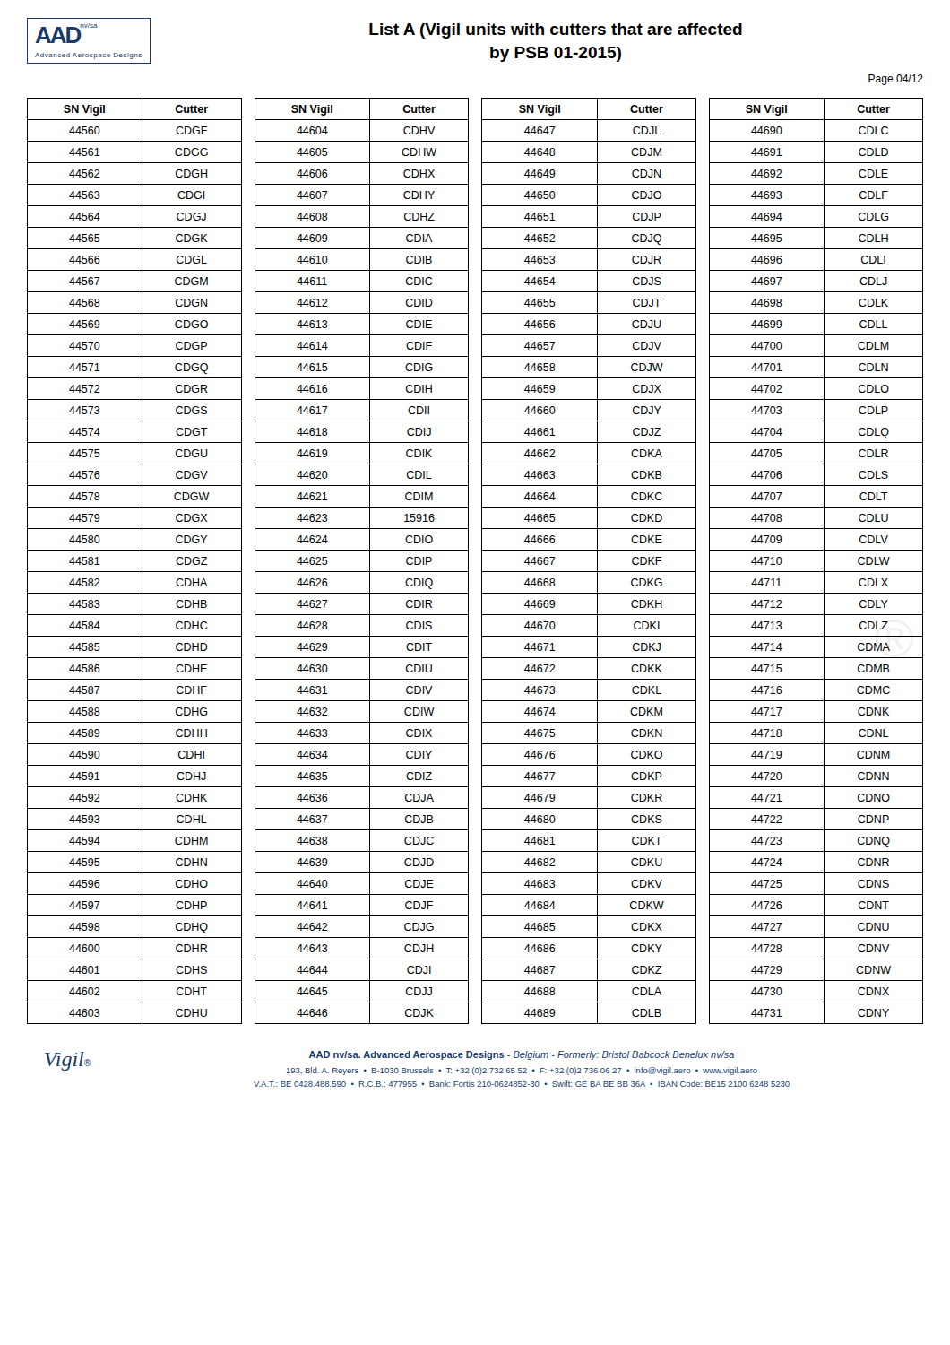AAD nv/sa
Advanced Aerospace Designs
List A (Vigil units with cutters that are affected
by PSB 01-2015)
Page 04/12
| SN Vigil | Cutter |
| --- | --- |
| 44560 | CDGF |
| 44561 | CDGG |
| 44562 | CDGH |
| 44563 | CDGI |
| 44564 | CDGJ |
| 44565 | CDGK |
| 44566 | CDGL |
| 44567 | CDGM |
| 44568 | CDGN |
| 44569 | CDGO |
| 44570 | CDGP |
| 44571 | CDGQ |
| 44572 | CDGR |
| 44573 | CDGS |
| 44574 | CDGT |
| 44575 | CDGU |
| 44576 | CDGV |
| 44578 | CDGW |
| 44579 | CDGX |
| 44580 | CDGY |
| 44581 | CDGZ |
| 44582 | CDHA |
| 44583 | CDHB |
| 44584 | CDHC |
| 44585 | CDHD |
| 44586 | CDHE |
| 44587 | CDHF |
| 44588 | CDHG |
| 44589 | CDHH |
| 44590 | CDHI |
| 44591 | CDHJ |
| 44592 | CDHK |
| 44593 | CDHL |
| 44594 | CDHM |
| 44595 | CDHN |
| 44596 | CDHO |
| 44597 | CDHP |
| 44598 | CDHQ |
| 44600 | CDHR |
| 44601 | CDHS |
| 44602 | CDHT |
| 44603 | CDHU |
| SN Vigil | Cutter |
| --- | --- |
| 44604 | CDHV |
| 44605 | CDHW |
| 44606 | CDHX |
| 44607 | CDHY |
| 44608 | CDHZ |
| 44609 | CDIA |
| 44610 | CDIB |
| 44611 | CDIC |
| 44612 | CDID |
| 44613 | CDIE |
| 44614 | CDIF |
| 44615 | CDIG |
| 44616 | CDIH |
| 44617 | CDII |
| 44618 | CDIJ |
| 44619 | CDIK |
| 44620 | CDIL |
| 44621 | CDIM |
| 44623 | 15916 |
| 44624 | CDIO |
| 44625 | CDIP |
| 44626 | CDIQ |
| 44627 | CDIR |
| 44628 | CDIS |
| 44629 | CDIT |
| 44630 | CDIU |
| 44631 | CDIV |
| 44632 | CDIW |
| 44633 | CDIX |
| 44634 | CDIY |
| 44635 | CDIZ |
| 44636 | CDJA |
| 44637 | CDJB |
| 44638 | CDJC |
| 44639 | CDJD |
| 44640 | CDJE |
| 44641 | CDJF |
| 44642 | CDJG |
| 44643 | CDJH |
| 44644 | CDJI |
| 44645 | CDJJ |
| 44646 | CDJK |
| SN Vigil | Cutter |
| --- | --- |
| 44647 | CDJL |
| 44648 | CDJM |
| 44649 | CDJN |
| 44650 | CDJO |
| 44651 | CDJP |
| 44652 | CDJQ |
| 44653 | CDJR |
| 44654 | CDJS |
| 44655 | CDJT |
| 44656 | CDJU |
| 44657 | CDJV |
| 44658 | CDJW |
| 44659 | CDJX |
| 44660 | CDJY |
| 44661 | CDJZ |
| 44662 | CDKA |
| 44663 | CDKB |
| 44664 | CDKC |
| 44665 | CDKD |
| 44666 | CDKE |
| 44667 | CDKF |
| 44668 | CDKG |
| 44669 | CDKH |
| 44670 | CDKI |
| 44671 | CDKJ |
| 44672 | CDKK |
| 44673 | CDKL |
| 44674 | CDKM |
| 44675 | CDKN |
| 44676 | CDKO |
| 44677 | CDKP |
| 44679 | CDKR |
| 44680 | CDKS |
| 44681 | CDKT |
| 44682 | CDKU |
| 44683 | CDKV |
| 44684 | CDKW |
| 44685 | CDKX |
| 44686 | CDKY |
| 44687 | CDKZ |
| 44688 | CDLA |
| 44689 | CDLB |
| SN Vigil | Cutter |
| --- | --- |
| 44690 | CDLC |
| 44691 | CDLD |
| 44692 | CDLE |
| 44693 | CDLF |
| 44694 | CDLG |
| 44695 | CDLH |
| 44696 | CDLI |
| 44697 | CDLJ |
| 44698 | CDLK |
| 44699 | CDLL |
| 44700 | CDLM |
| 44701 | CDLN |
| 44702 | CDLO |
| 44703 | CDLP |
| 44704 | CDLQ |
| 44705 | CDLR |
| 44706 | CDLS |
| 44707 | CDLT |
| 44708 | CDLU |
| 44709 | CDLV |
| 44710 | CDLW |
| 44711 | CDLX |
| 44712 | CDLY |
| 44713 | CDLZ |
| 44714 | CDMA |
| 44715 | CDMB |
| 44716 | CDMC |
| 44717 | CDNK |
| 44718 | CDNL |
| 44719 | CDNM |
| 44720 | CDNN |
| 44721 | CDNO |
| 44722 | CDNP |
| 44723 | CDNQ |
| 44724 | CDNR |
| 44725 | CDNS |
| 44726 | CDNT |
| 44727 | CDNU |
| 44728 | CDNV |
| 44729 | CDNW |
| 44730 | CDNX |
| 44731 | CDNY |
®
Vigil®
AAD nv/sa. Advanced Aerospace Designs - Belgium - Formerly: Bristol Babcock Benelux nv/sa
193, Bld. A. Reyers • B-1030 Brussels • T: +32 (0)2 732 65 52 • F: +32 (0)2 736 06 27 • info@vigil.aero • www.vigil.aero
V.A.T.: BE 0428.488.590 • R.C.B.: 477955 • Bank: Fortis 210-0624852-30 • Swift: GE BA BE BB 36A • IBAN Code: BE15 2100 6248 5230